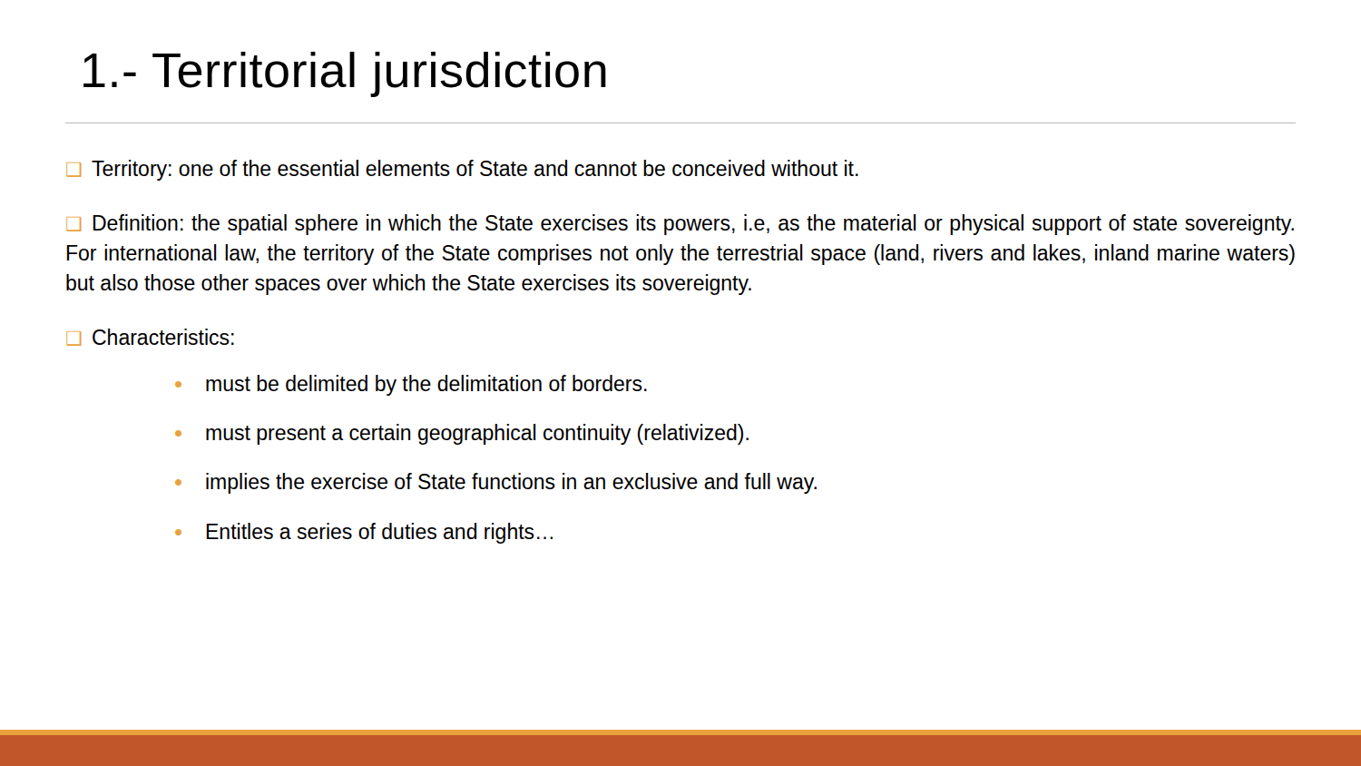1.- Territorial jurisdiction
❑Territory: one of the essential elements of State and cannot be conceived without it.
❑Definition: the spatial sphere in which the State exercises its powers, i.e, as the material or physical support of state sovereignty. For international law, the territory of the State comprises not only the terrestrial space (land, rivers and lakes, inland marine waters) but also those other spaces over which the State exercises its sovereignty.
❑Characteristics:
must be delimited by the delimitation of borders.
must present a certain geographical continuity (relativized).
implies the exercise of State functions in an exclusive and full way.
Entitles a series of duties and rights…